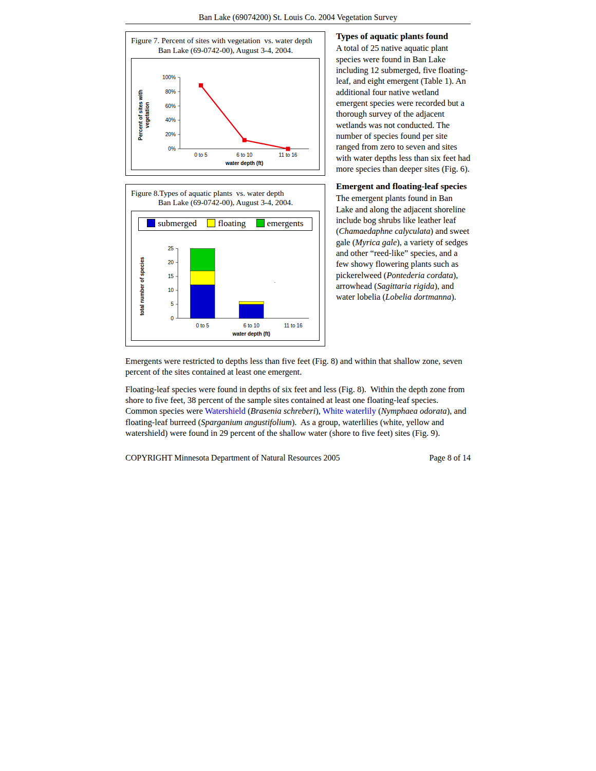Ban Lake (69074200) St. Louis Co. 2004 Vegetation Survey
Figure 7. Percent of sites with vegetation vs. water depth Ban Lake (69-0742-00), August 3-4, 2004.
Percent of sites with vegetation 100% 80% 60% 40% 20% 0% 0 to 5 6 to 10 11 to 16 water depth (ft)
Figure 8.Types of aquatic plants vs. water depth Ban Lake (69-0742-00), August 3-4, 2004.
submerged floating emergents
total number of species 25 20 15 10 5 0 . 0 to 5 6 to 10 11 to 16 water depth (ft)
Types of aquatic plants found
A total of 25 native aquatic plant species were found in Ban Lake including 12 submerged, five floating-leaf, and eight emergent (Table 1). An additional four native wetland emergent species were recorded but a thorough survey of the adjacent wetlands was not conducted. The number of species found per site ranged from zero to seven and sites with water depths less than six feet had more species than deeper sites (Fig. 6).
Emergent and floating-leaf species
The emergent plants found in Ban Lake and along the adjacent shoreline include bog shrubs like leather leaf (Chamaedaphne calyculata) and sweet gale (Myrica gale), a variety of sedges and other “reed-like” species, and a few showy flowering plants such as pickerelweed (Pontederia cordata), arrowhead (Sagittaria rigida), and water lobelia (Lobelia dortmanna).
Emergents were restricted to depths less than five feet (Fig. 8) and within that shallow zone, seven percent of the sites contained at least one emergent.
Floating-leaf species were found in depths of six feet and less (Fig. 8). Within the depth zone from shore to five feet, 38 percent of the sample sites contained at least one floating-leaf species. Common species were Watershield (Brasenia schreberi), White waterlily (Nymphaea odorata), and floating-leaf burreed (Sparganium angustifolium). As a group, waterlilies (white, yellow and watershield) were found in 29 percent of the shallow water (shore to five feet) sites (Fig. 9).
COPYRIGHT Minnesota Department of Natural Resources 2005 Page 8 of 14